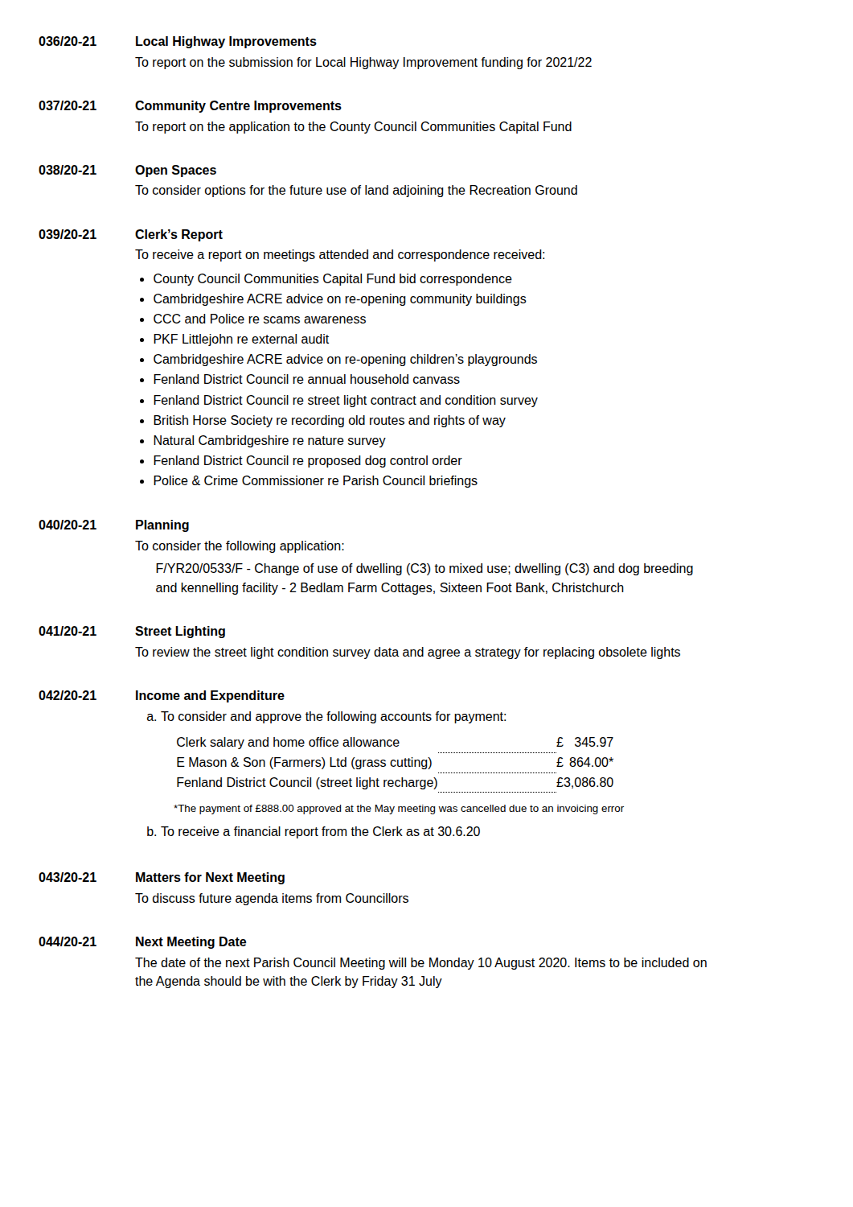036/20-21
Local Highway Improvements
To report on the submission for Local Highway Improvement funding for 2021/22
037/20-21
Community Centre Improvements
To report on the application to the County Council Communities Capital Fund
038/20-21
Open Spaces
To consider options for the future use of land adjoining the Recreation Ground
039/20-21
Clerk’s Report
To receive a report on meetings attended and correspondence received:
County Council Communities Capital Fund bid correspondence
Cambridgeshire ACRE advice on re-opening community buildings
CCC and Police re scams awareness
PKF Littlejohn re external audit
Cambridgeshire ACRE advice on re-opening children’s playgrounds
Fenland District Council re annual household canvass
Fenland District Council re street light contract and condition survey
British Horse Society re recording old routes and rights of way
Natural Cambridgeshire re nature survey
Fenland District Council re proposed dog control order
Police & Crime Commissioner re Parish Council briefings
040/20-21
Planning
To consider the following application:
F/YR20/0533/F - Change of use of dwelling (C3) to mixed use; dwelling (C3) and dog breeding and kennelling facility - 2 Bedlam Farm Cottages, Sixteen Foot Bank, Christchurch
041/20-21
Street Lighting
To review the street light condition survey data and agree a strategy for replacing obsolete lights
042/20-21
Income and Expenditure
To consider and approve the following accounts for payment:
| Clerk salary and home office allowance | | £ | 345.97 |
| E Mason & Son (Farmers) Ltd (grass cutting) | | £ | 864.00* |
| Fenland District Council (street light recharge) | | £ | 3,086.80 |
*The payment of £888.00 approved at the May meeting was cancelled due to an invoicing error
To receive a financial report from the Clerk as at 30.6.20
043/20-21
Matters for Next Meeting
To discuss future agenda items from Councillors
044/20-21
Next Meeting Date
The date of the next Parish Council Meeting will be Monday 10 August 2020. Items to be included on the Agenda should be with the Clerk by Friday 31 July